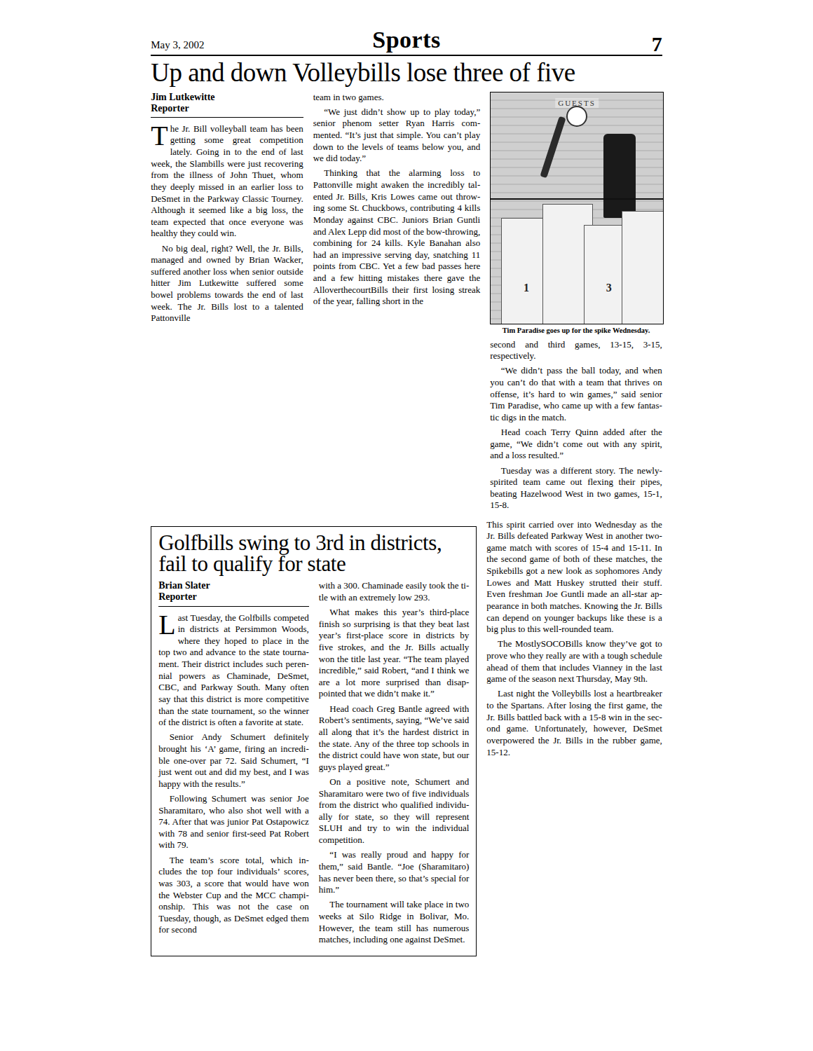May 3, 2002
Sports
7
Up and down Volleybills lose three of five
Jim Lutkewitte
Reporter
The Jr. Bill volleyball team has been getting some great competition lately. Going in to the end of last week, the Slambills were just recovering from the illness of John Thuet, whom they deeply missed in an earlier loss to DeSmet in the Parkway Classic Tourney. Although it seemed like a big loss, the team expected that once everyone was healthy they could win.
No big deal, right? Well, the Jr. Bills, managed and owned by Brian Wacker, suffered another loss when senior outside hitter Jim Lutkewitte suffered some bowel problems towards the end of last week. The Jr. Bills lost to a talented Pattonville
team in two games.
“We just didn’t show up to play today,” senior phenom setter Ryan Harris commented. “It’s just that simple. You can’t play down to the levels of teams below you, and we did today.”
Thinking that the alarming loss to Pattonville might awaken the incredibly talented Jr. Bills, Kris Lowes came out throwing some St. Chuckbows, contributing 4 kills Monday against CBC. Juniors Brian Guntli and Alex Lepp did most of the bow-throwing, combining for 24 kills. Kyle Banahan also had an impressive serving day, snatching 11 points from CBC. Yet a few bad passes here and a few hitting mistakes there gave the Alloverthecourt​Bills their first losing streak of the year, falling short in the
GUESTS
1
3
Tim Paradise goes up for the spike Wednesday.
second and third games, 13-15, 3-15, respectively.
“We didn’t pass the ball today, and when you can’t do that with a team that thrives on offense, it’s hard to win games,” said senior Tim Paradise, who came up with a few fantastic digs in the match.
Head coach Terry Quinn added after the game, “We didn’t come out with any spirit, and a loss resulted.”
Tuesday was a different story. The newly-spirited team came out flexing their pipes, beating Hazelwood West in two games, 15-1, 15-8.
Golfbills swing to 3rd in districts, fail to qualify for state
Brian Slater
Reporter
Last Tuesday, the Golfbills competed in districts at Persimmon Woods, where they hoped to place in the top two and advance to the state tournament. Their district includes such perennial powers as Chaminade, DeSmet, CBC, and Parkway South. Many often say that this district is more competitive than the state tournament, so the winner of the district is often a favorite at state.
Senior Andy Schumert definitely brought his ‘A’ game, firing an incredible one-over par 72. Said Schumert, “I just went out and did my best, and I was happy with the results.”
Following Schumert was senior Joe Sharamitaro, who also shot well with a 74. After that was junior Pat Ostapowicz with 78 and senior first-seed Pat Robert with 79.
The team’s score total, which includes the top four individuals’ scores, was 303, a score that would have won the Webster Cup and the MCC championship. This was not the case on Tuesday, though, as DeSmet edged them for second
with a 300. Chaminade easily took the title with an extremely low 293.
What makes this year’s third-place finish so surprising is that they beat last year’s first-place score in districts by five strokes, and the Jr. Bills actually won the title last year. “The team played incredible,” said Robert, “and I think we are a lot more surprised than disappointed that we didn’t make it.”
Head coach Greg Bantle agreed with Robert’s sentiments, saying, “We’ve said all along that it’s the hardest district in the state. Any of the three top schools in the district could have won state, but our guys played great.”
On a positive note, Schumert and Sharamitaro were two of five individuals from the district who qualified individually for state, so they will represent SLUH and try to win the individual competition.
“I was really proud and happy for them,” said Bantle. “Joe (Sharamitaro) has never been there, so that’s special for him.”
The tournament will take place in two weeks at Silo Ridge in Bolivar, Mo. However, the team still has numerous matches, including one against DeSmet.
This spirit carried over into Wednesday as the Jr. Bills defeated Parkway West in another two-game match with scores of 15-4 and 15-11. In the second game of both of these matches, the Spikebills got a new look as sophomores Andy Lowes and Matt Huskey strutted their stuff. Even freshman Joe Guntli made an all-star appearance in both matches. Knowing the Jr. Bills can depend on younger backups like these is a big plus to this well-rounded team.
The MostlySOCOBills know they’ve got to prove who they really are with a tough schedule ahead of them that includes Vianney in the last game of the season next Thursday, May 9th.
Last night the Volleybills lost a heartbreaker to the Spartans. After losing the first game, the Jr. Bills battled back with a 15-8 win in the second game. Unfortunately, however, DeSmet overpowered the Jr. Bills in the rubber game, 15-12.